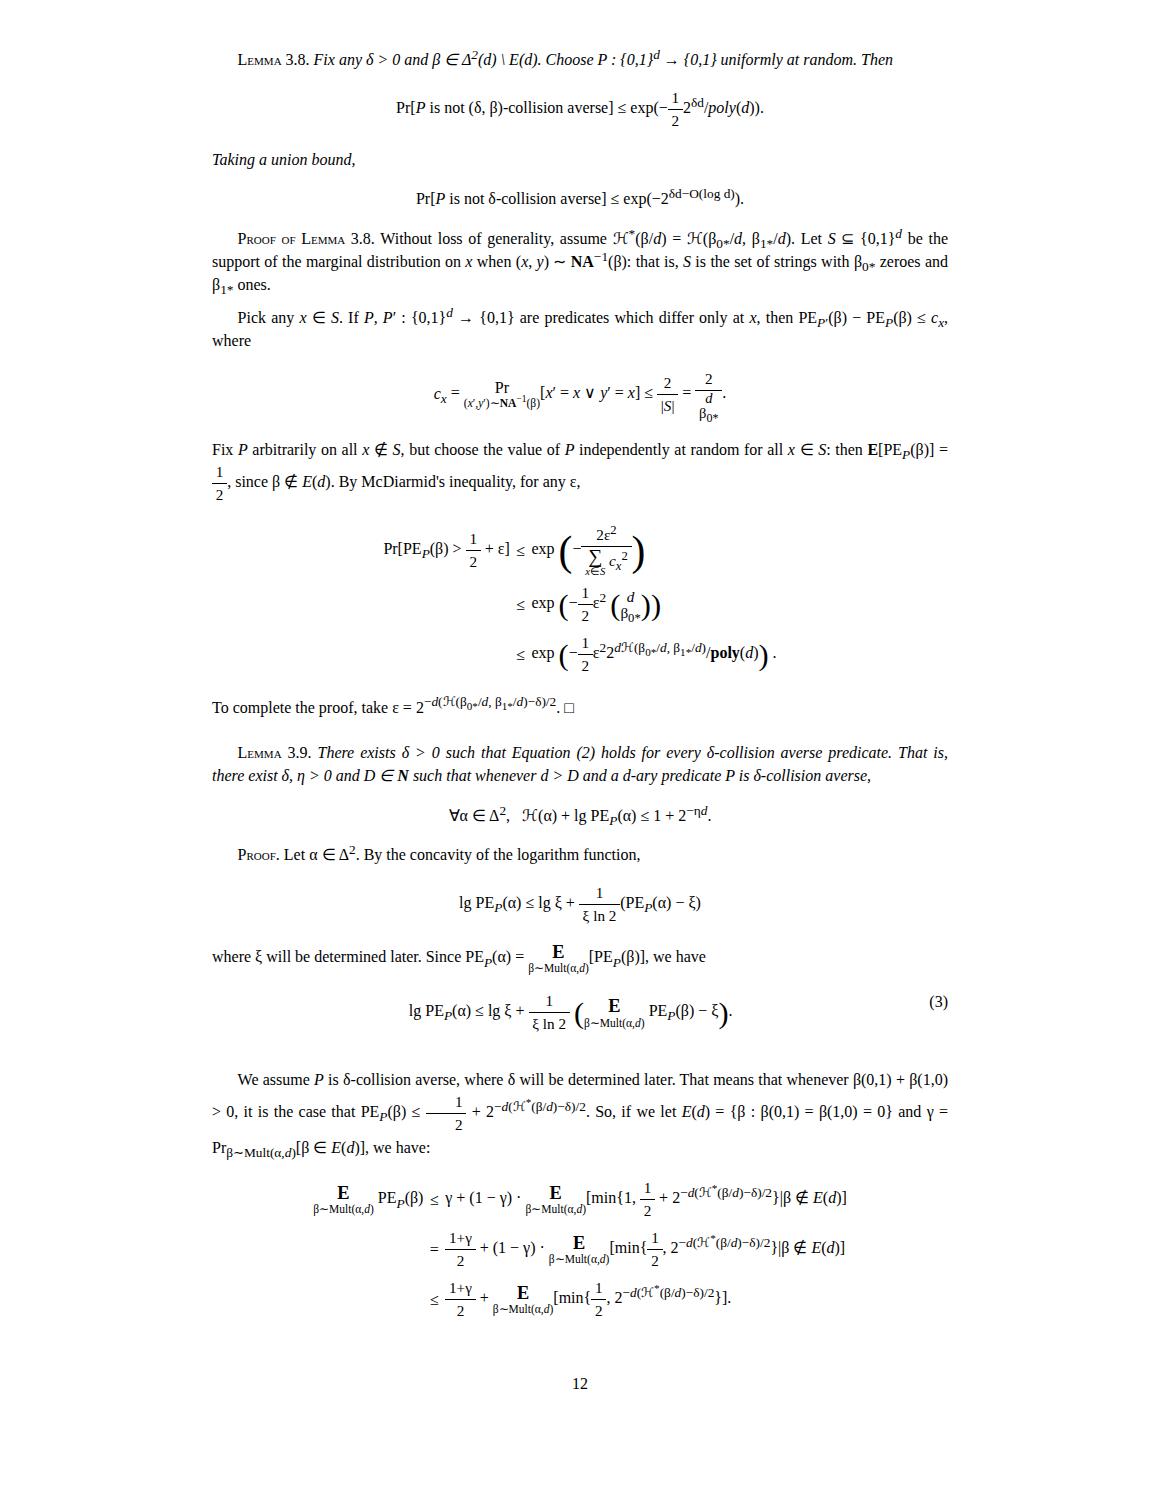Lemma 3.8. Fix any δ > 0 and β ∈ Δ2(d) \ E(d). Choose P : {0,1}d → {0,1} uniformly at random. Then
Pr[P is not (δ, β)-collision averse] ≤ exp(−122δd/poly(d)).
Taking a union bound,
Pr[P is not δ-collision averse] ≤ exp(−2δd−O(log d)).
Proof of Lemma 3.8. Without loss of generality, assume ℋ*(β/d) = ℋ(β0*/d, β1*/d). Let S ⊆ {0,1}d be the support of the marginal distribution on x when (x, y) ∼ NA−1(β): that is, S is the set of strings with β0* zeroes and β1* ones.
Pick any x ∈ S. If P, P′ : {0,1}d → {0,1} are predicates which differ only at x, then PEP′(β) − PEP(β) ≤ cx, where
cx = Pr(x′,y′)∼NA−1(β)[x′ = x ∨ y′ = x] ≤ 2|S| = 2 dβ0*.
Fix P arbitrarily on all x ∉ S, but choose the value of P independently at random for all x ∈ S: then E[PEP(β)] = 12, since β ∉ E(d). By McDiarmid's inequality, for any ε,
| Pr[PE P (β) > 1 2 + ε] | ≤ | exp ( − 2ε 2 ∑ x ∈ S c x 2 ) |
| | ≤ | exp ( − 1 2 ε 2 ( d β 0* ) ) |
| | ≤ | exp ( − 1 2 ε 2 2 d ℋ(β 0* / d , β 1* / d ) / poly ( d ) ) . |
To complete the proof, take ε = 2−d(ℋ(β0*/d, β1*/d)−δ)/2. □
Lemma 3.9. There exists δ > 0 such that Equation (2) holds for every δ-collision averse predicate. That is, there exist δ, η > 0 and D ∈ N such that whenever d > D and a d-ary predicate P is δ-collision averse,
∀α ∈ Δ2, ℋ(α) + lg PEP(α) ≤ 1 + 2−ηd.
Proof. Let α ∈ Δ2. By the concavity of the logarithm function,
lg PEP(α) ≤ lg ξ + 1 ξ ln 2(PEP(α) − ξ)
where ξ will be determined later. Since PEP(α) = Eβ∼Mult(α,d)[PEP(β)], we have
lg PEP(α) ≤ lg ξ + 1 ξ ln 2 (Eβ∼Mult(α,d) PEP(β) − ξ). (3)
We assume P is δ-collision averse, where δ will be determined later. That means that whenever β(0,1) + β(1,0) > 0, it is the case that PEP(β) ≤ 12 + 2−d(ℋ*(β/d)−δ)/2. So, if we let E(d) = {β : β(0,1) = β(1,0) = 0} and γ = Prβ∼Mult(α,d)[β ∈ E(d)], we have:
| E β∼Mult(α, d ) PE P (β) | ≤ | γ + (1 − γ) · E β∼Mult(α, d ) [min{1, 1 2 + 2 − d (ℋ * (β/ d )−δ)/2 }/β ∉ E ( d )] |
| | = | 1+γ 2 + (1 − γ) · E β∼Mult(α, d ) [min{ 1 2 , 2 − d (ℋ * (β/ d )−δ)/2 }/β ∉ E ( d )] |
| | ≤ | 1+γ 2 + E β∼Mult(α, d ) [min{ 1 2 , 2 − d (ℋ * (β/ d )−δ)/2 }]. |
12